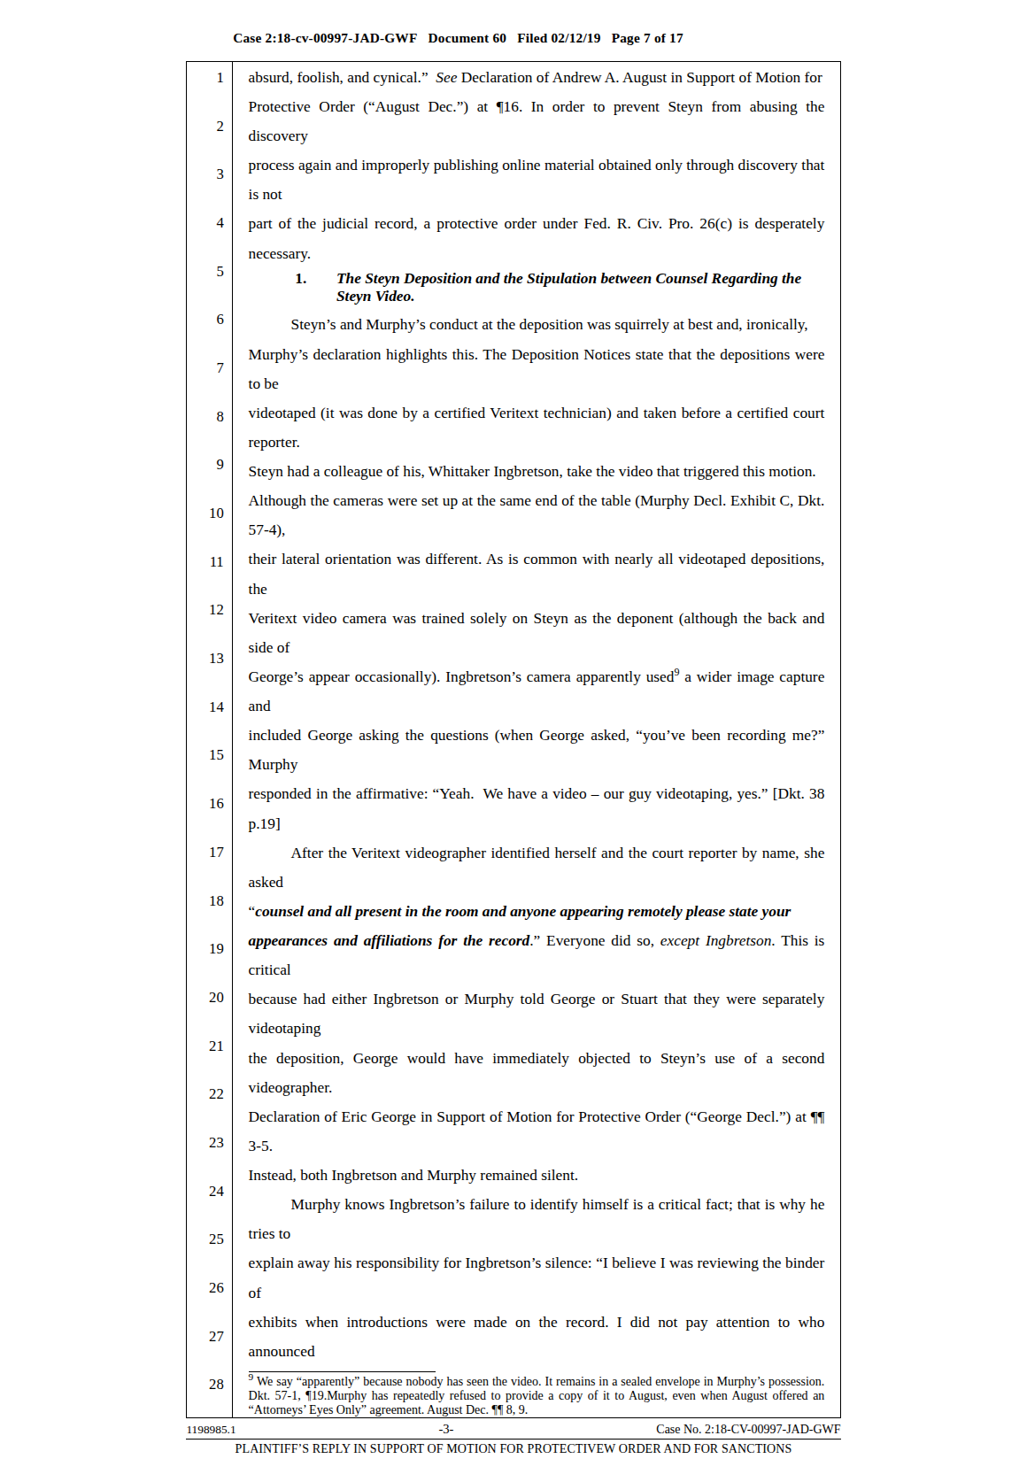Case 2:18-cv-00997-JAD-GWF Document 60 Filed 02/12/19 Page 7 of 17
| 1 | absurd, foolish, and cynical.” See Declaration of Andrew A. August in Support of Motion for Protective Order (“August Dec.”) at ¶16. In order to prevent Steyn from abusing the discovery process again and improperly publishing online material obtained only through discovery that is not part of the judicial record, a protective order under Fed. R. Civ. Pro. 26(c) is desperately necessary. 1. The Steyn Deposition and the Stipulation between Counsel Regarding the Steyn Video. Steyn’s and Murphy’s conduct at the deposition was squirrely at best and, ironically, Murphy’s declaration highlights this. The Deposition Notices state that the depositions were to be videotaped (it was done by a certified Veritext technician) and taken before a certified court reporter. Steyn had a colleague of his, Whittaker Ingbretson, take the video that triggered this motion. Although the cameras were set up at the same end of the table (Murphy Decl. Exhibit C, Dkt. 57-4), their lateral orientation was different. As is common with nearly all videotaped depositions, the Veritext video camera was trained solely on Steyn as the deponent (although the back and side of George’s appear occasionally). Ingbretson’s camera apparently used 9 a wider image capture and included George asking the questions (when George asked, “you’ve been recording me?” Murphy responded in the affirmative: “Yeah. We have a video – our guy videotaping, yes.” [Dkt. 38 p.19] After the Veritext videographer identified herself and the court reporter by name, she asked “ counsel and all present in the room and anyone appearing remotely please state your appearances and affiliations for the record .” Everyone did so, except Ingbretson . This is critical because had either Ingbretson or Murphy told George or Stuart that they were separately videotaping the deposition, George would have immediately objected to Steyn’s use of a second videographer. Declaration of Eric George in Support of Motion for Protective Order (“George Decl.”) at ¶¶ 3-5. Instead, both Ingbretson and Murphy remained silent. Murphy knows Ingbretson’s failure to identify himself is a critical fact; that is why he tries to explain away his responsibility for Ingbretson’s silence: “I believe I was reviewing the binder of exhibits when introductions were made on the record. I did not pay attention to who announced 9 We say “apparently” because nobody has seen the video. It remains in a sealed envelope in Murphy’s possession. Dkt. 57-1, ¶19.Murphy has repeatedly refused to provide a copy of it to August, even when August offered an “Attorneys’ Eyes Only” agreement. August Dec. ¶¶ 8, 9. |
| 2 |
| 3 |
| 4 |
| 5 |
| 6 |
| 7 |
| 8 |
| 9 |
| 10 |
| 11 |
| 12 |
| 13 |
| 14 |
| 15 |
| 16 |
| 17 |
| 18 |
| 19 |
| 20 |
| 21 |
| 22 |
| 23 |
| 24 |
| 25 |
| 26 |
| 27 |
| 28 |
1198985.1
-3-
Case No. 2:18-CV-00997-JAD-GWF
PLAINTIFF’S REPLY IN SUPPORT OF MOTION FOR PROTECTIVEW ORDER AND FOR SANCTIONS